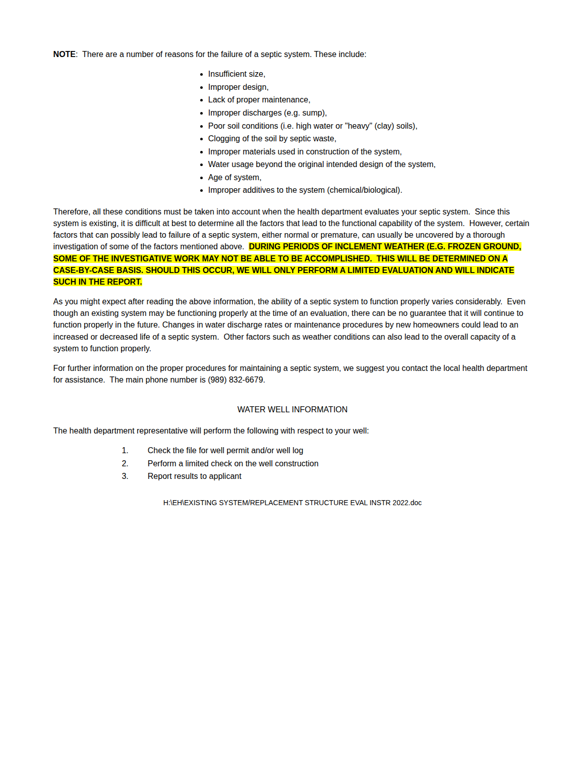NOTE: There are a number of reasons for the failure of a septic system. These include:
Insufficient size,
Improper design,
Lack of proper maintenance,
Improper discharges (e.g. sump),
Poor soil conditions (i.e. high water or "heavy" (clay) soils),
Clogging of the soil by septic waste,
Improper materials used in construction of the system,
Water usage beyond the original intended design of the system,
Age of system,
Improper additives to the system (chemical/biological).
Therefore, all these conditions must be taken into account when the health department evaluates your septic system. Since this system is existing, it is difficult at best to determine all the factors that lead to the functional capability of the system. However, certain factors that can possibly lead to failure of a septic system, either normal or premature, can usually be uncovered by a thorough investigation of some of the factors mentioned above. DURING PERIODS OF INCLEMENT WEATHER (E.G. FROZEN GROUND, SOME OF THE INVESTIGATIVE WORK MAY NOT BE ABLE TO BE ACCOMPLISHED. THIS WILL BE DETERMINED ON A CASE-BY-CASE BASIS. SHOULD THIS OCCUR, WE WILL ONLY PERFORM A LIMITED EVALUATION AND WILL INDICATE SUCH IN THE REPORT.
As you might expect after reading the above information, the ability of a septic system to function properly varies considerably. Even though an existing system may be functioning properly at the time of an evaluation, there can be no guarantee that it will continue to function properly in the future. Changes in water discharge rates or maintenance procedures by new homeowners could lead to an increased or decreased life of a septic system. Other factors such as weather conditions can also lead to the overall capacity of a system to function properly.
For further information on the proper procedures for maintaining a septic system, we suggest you contact the local health department for assistance. The main phone number is (989) 832-6679.
WATER WELL INFORMATION
The health department representative will perform the following with respect to your well:
Check the file for well permit and/or well log
Perform a limited check on the well construction
Report results to applicant
H:\EH\EXISTING SYSTEM/REPLACEMENT STRUCTURE EVAL INSTR 2022.doc